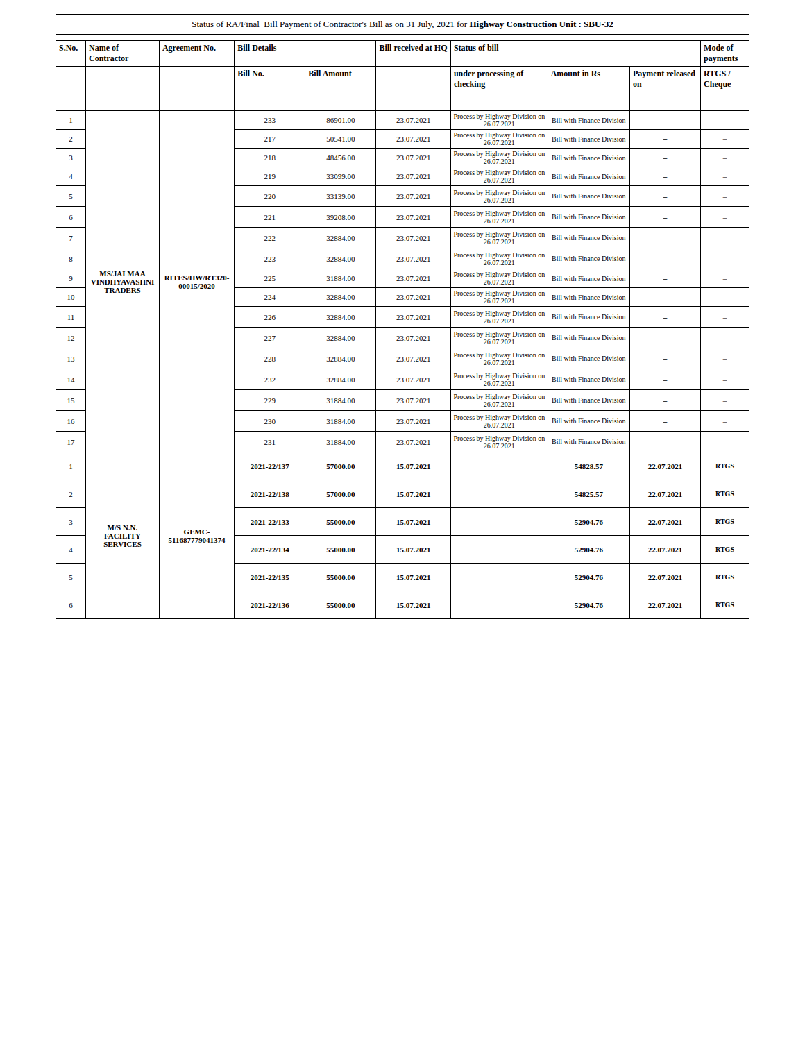| Status of RA/Final Bill Payment of Contractor's Bill as on 31 July, 2021 for Highway Construction Unit : SBU-32 |
| S.No. | Name of Contractor | Agreement No. | Bill Details | Bill received at HQ | Status of bill | Mode of payments |
| | | | Bill No. | Bill Amount | | under processing of checking | Amount in Rs | Payment released on | RTGS / Cheque |
| 1 | MS/JAI MAA VINDHYAVASHNI TRADERS | RITES/HW/RT320-00015/2020 | 233 | 86901.00 | 23.07.2021 | Process by Highway Division on 26.07.2021 | Bill with Finance Division | – | – |
| 2 | 217 | 50541.00 | 23.07.2021 | Process by Highway Division on 26.07.2021 | Bill with Finance Division | – | – |
| 3 | 218 | 48456.00 | 23.07.2021 | Process by Highway Division on 26.07.2021 | Bill with Finance Division | – | – |
| 4 | 219 | 33099.00 | 23.07.2021 | Process by Highway Division on 26.07.2021 | Bill with Finance Division | – | – |
| 5 | 220 | 33139.00 | 23.07.2021 | Process by Highway Division on 26.07.2021 | Bill with Finance Division | – | – |
| 6 | 221 | 39208.00 | 23.07.2021 | Process by Highway Division on 26.07.2021 | Bill with Finance Division | – | – |
| 7 | 222 | 32884.00 | 23.07.2021 | Process by Highway Division on 26.07.2021 | Bill with Finance Division | – | – |
| 8 | 223 | 32884.00 | 23.07.2021 | Process by Highway Division on 26.07.2021 | Bill with Finance Division | – | – |
| 9 | 225 | 31884.00 | 23.07.2021 | Process by Highway Division on 26.07.2021 | Bill with Finance Division | – | – |
| 10 | 224 | 32884.00 | 23.07.2021 | Process by Highway Division on 26.07.2021 | Bill with Finance Division | – | – |
| 11 | 226 | 32884.00 | 23.07.2021 | Process by Highway Division on 26.07.2021 | Bill with Finance Division | – | – |
| 12 | 227 | 32884.00 | 23.07.2021 | Process by Highway Division on 26.07.2021 | Bill with Finance Division | – | – |
| 13 | 228 | 32884.00 | 23.07.2021 | Process by Highway Division on 26.07.2021 | Bill with Finance Division | – | – |
| 14 | 232 | 32884.00 | 23.07.2021 | Process by Highway Division on 26.07.2021 | Bill with Finance Division | – | – |
| 15 | 229 | 31884.00 | 23.07.2021 | Process by Highway Division on 26.07.2021 | Bill with Finance Division | – | – |
| 16 | 230 | 31884.00 | 23.07.2021 | Process by Highway Division on 26.07.2021 | Bill with Finance Division | – | – |
| 17 | 231 | 31884.00 | 23.07.2021 | Process by Highway Division on 26.07.2021 | Bill with Finance Division | – | – |
| 1 | M/S N.N. FACILITY SERVICES | GEMC-511687779041374 | 2021-22/137 | 57000.00 | 15.07.2021 | | 54828.57 | 22.07.2021 | RTGS |
| 2 | 2021-22/138 | 57000.00 | 15.07.2021 | | 54825.57 | 22.07.2021 | RTGS |
| 3 | 2021-22/133 | 55000.00 | 15.07.2021 | | 52904.76 | 22.07.2021 | RTGS |
| 4 | 2021-22/134 | 55000.00 | 15.07.2021 | | 52904.76 | 22.07.2021 | RTGS |
| 5 | 2021-22/135 | 55000.00 | 15.07.2021 | | 52904.76 | 22.07.2021 | RTGS |
| 6 | 2021-22/136 | 55000.00 | 15.07.2021 | | 52904.76 | 22.07.2021 | RTGS |